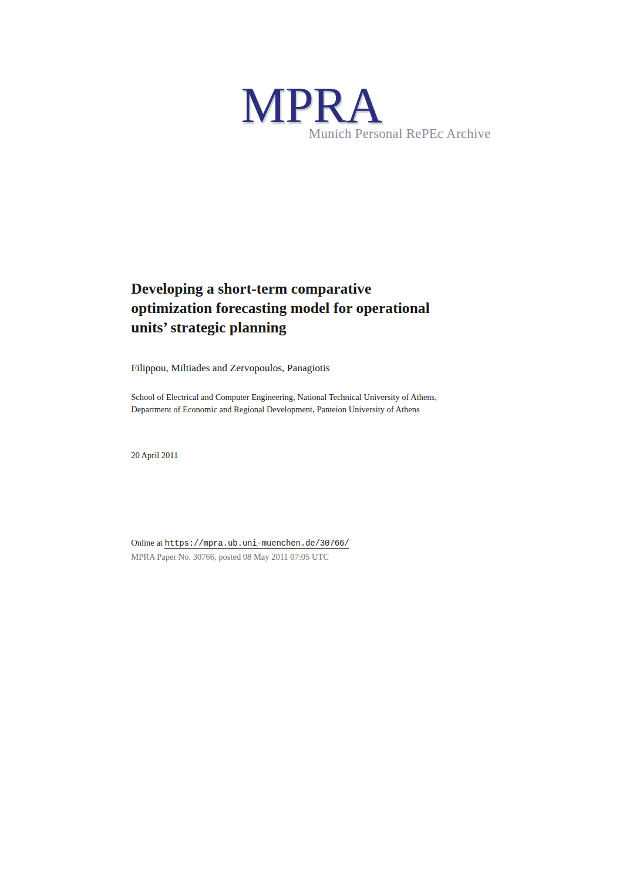MPRA
Munich Personal RePEc Archive
Developing a short-term comparative optimization forecasting model for operational units’ strategic planning
Filippou, Miltiades and Zervopoulos, Panagiotis
School of Electrical and Computer Engineering, National Technical University of Athens, Department of Economic and Regional Development, Panteion University of Athens
20 April 2011
Online at https://mpra.ub.uni-muenchen.de/30766/
MPRA Paper No. 30766, posted 08 May 2011 07:05 UTC